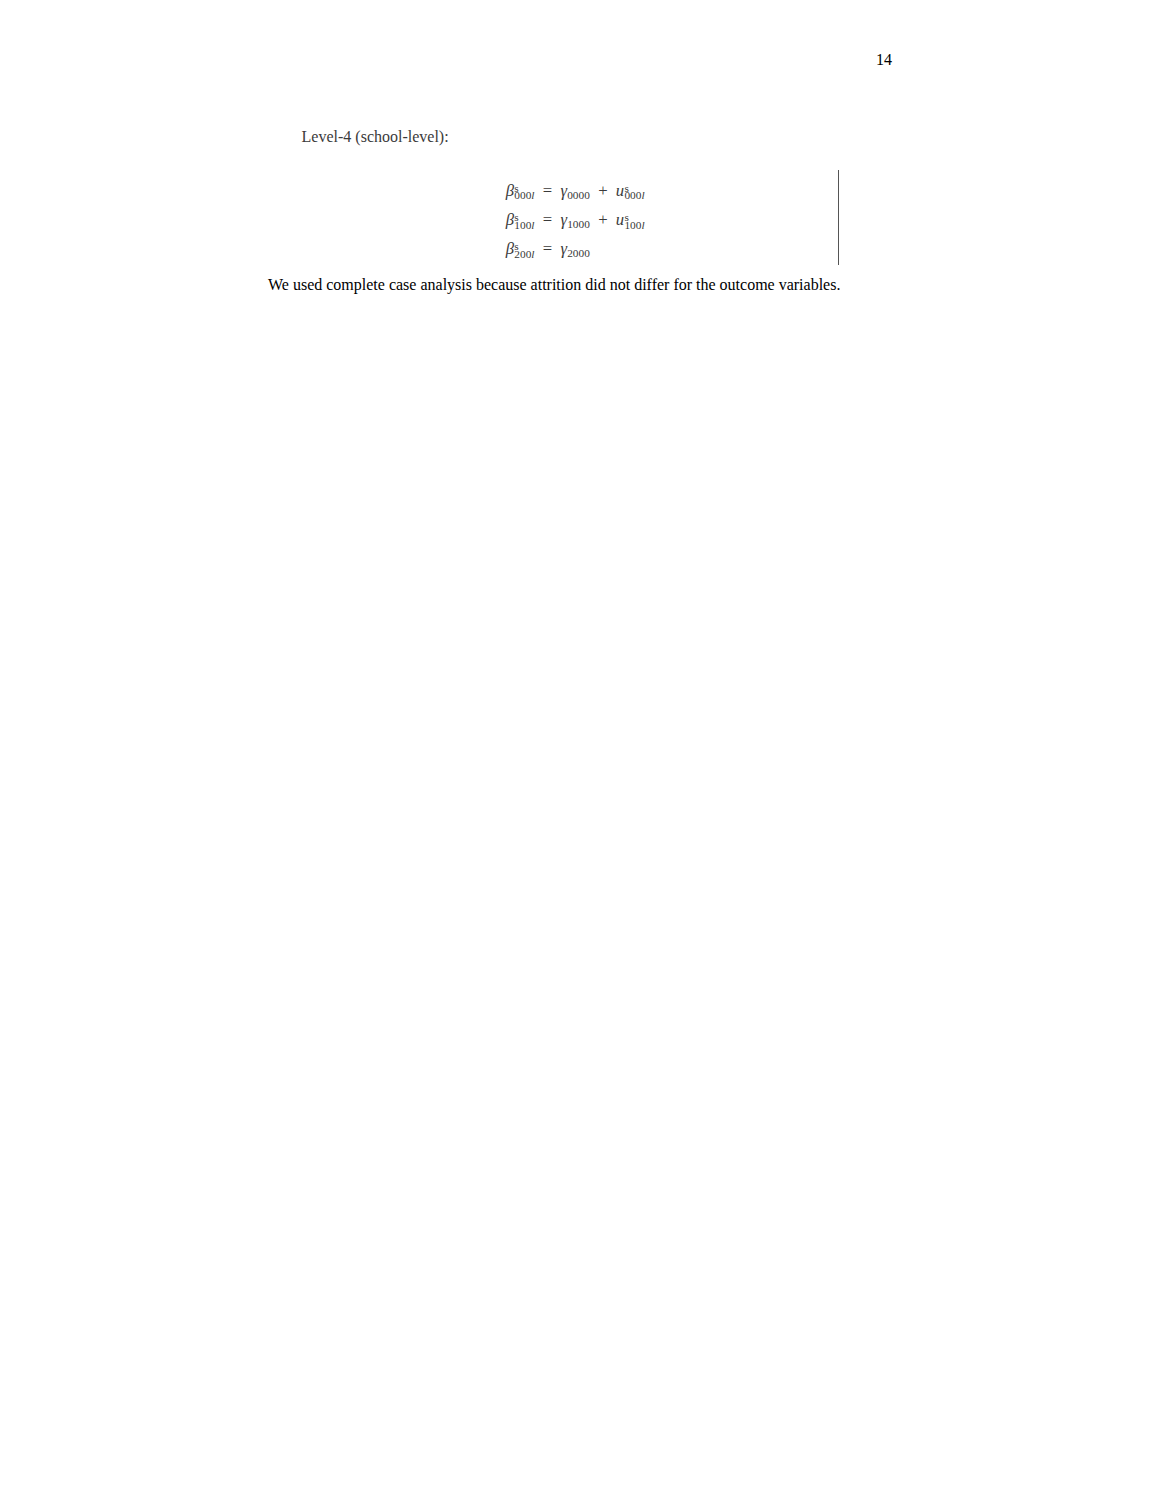14
Level-4 (school-level):
βs 000l = γ0000 + us 000l
βs 100l = γ1000 + us 100l
βs 200l = γ2000
We used complete case analysis because attrition did not differ for the outcome variables.